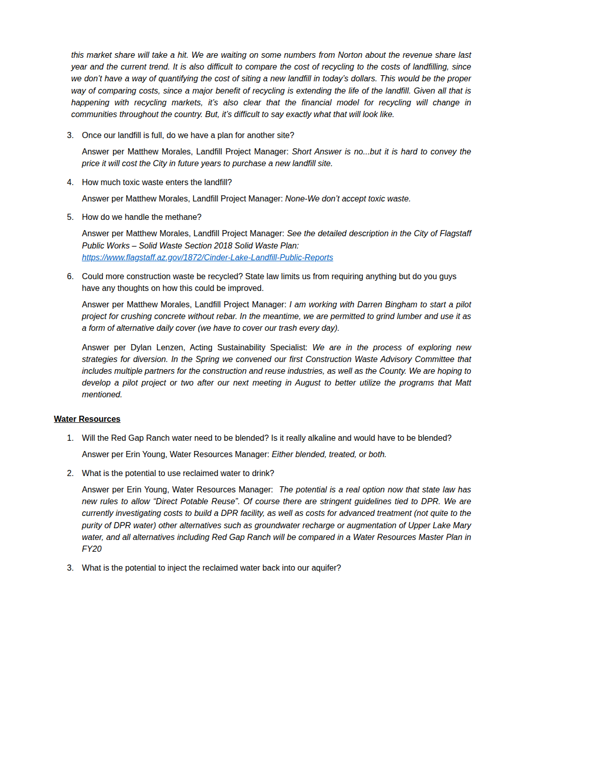this market share will take a hit. We are waiting on some numbers from Norton about the revenue share last year and the current trend. It is also difficult to compare the cost of recycling to the costs of landfilling, since we don’t have a way of quantifying the cost of siting a new landfill in today’s dollars. This would be the proper way of comparing costs, since a major benefit of recycling is extending the life of the landfill. Given all that is happening with recycling markets, it’s also clear that the financial model for recycling will change in communities throughout the country. But, it’s difficult to say exactly what that will look like.
Once our landfill is full, do we have a plan for another site?
Answer per Matthew Morales, Landfill Project Manager: Short Answer is no...but it is hard to convey the price it will cost the City in future years to purchase a new landfill site.
How much toxic waste enters the landfill?
Answer per Matthew Morales, Landfill Project Manager: None-We don’t accept toxic waste.
How do we handle the methane?
Answer per Matthew Morales, Landfill Project Manager: See the detailed description in the City of Flagstaff Public Works – Solid Waste Section 2018 Solid Waste Plan:
https://www.flagstaff.az.gov/1872/Cinder-Lake-Landfill-Public-Reports
Could more construction waste be recycled? State law limits us from requiring anything but do you guys have any thoughts on how this could be improved.
Answer per Matthew Morales, Landfill Project Manager: I am working with Darren Bingham to start a pilot project for crushing concrete without rebar. In the meantime, we are permitted to grind lumber and use it as a form of alternative daily cover (we have to cover our trash every day).
Answer per Dylan Lenzen, Acting Sustainability Specialist: We are in the process of exploring new strategies for diversion. In the Spring we convened our first Construction Waste Advisory Committee that includes multiple partners for the construction and reuse industries, as well as the County. We are hoping to develop a pilot project or two after our next meeting in August to better utilize the programs that Matt mentioned.
Water Resources
Will the Red Gap Ranch water need to be blended? Is it really alkaline and would have to be blended?
Answer per Erin Young, Water Resources Manager: Either blended, treated, or both.
What is the potential to use reclaimed water to drink?
Answer per Erin Young, Water Resources Manager: The potential is a real option now that state law has new rules to allow “Direct Potable Reuse”. Of course there are stringent guidelines tied to DPR. We are currently investigating costs to build a DPR facility, as well as costs for advanced treatment (not quite to the purity of DPR water) other alternatives such as groundwater recharge or augmentation of Upper Lake Mary water, and all alternatives including Red Gap Ranch will be compared in a Water Resources Master Plan in FY20
What is the potential to inject the reclaimed water back into our aquifer?